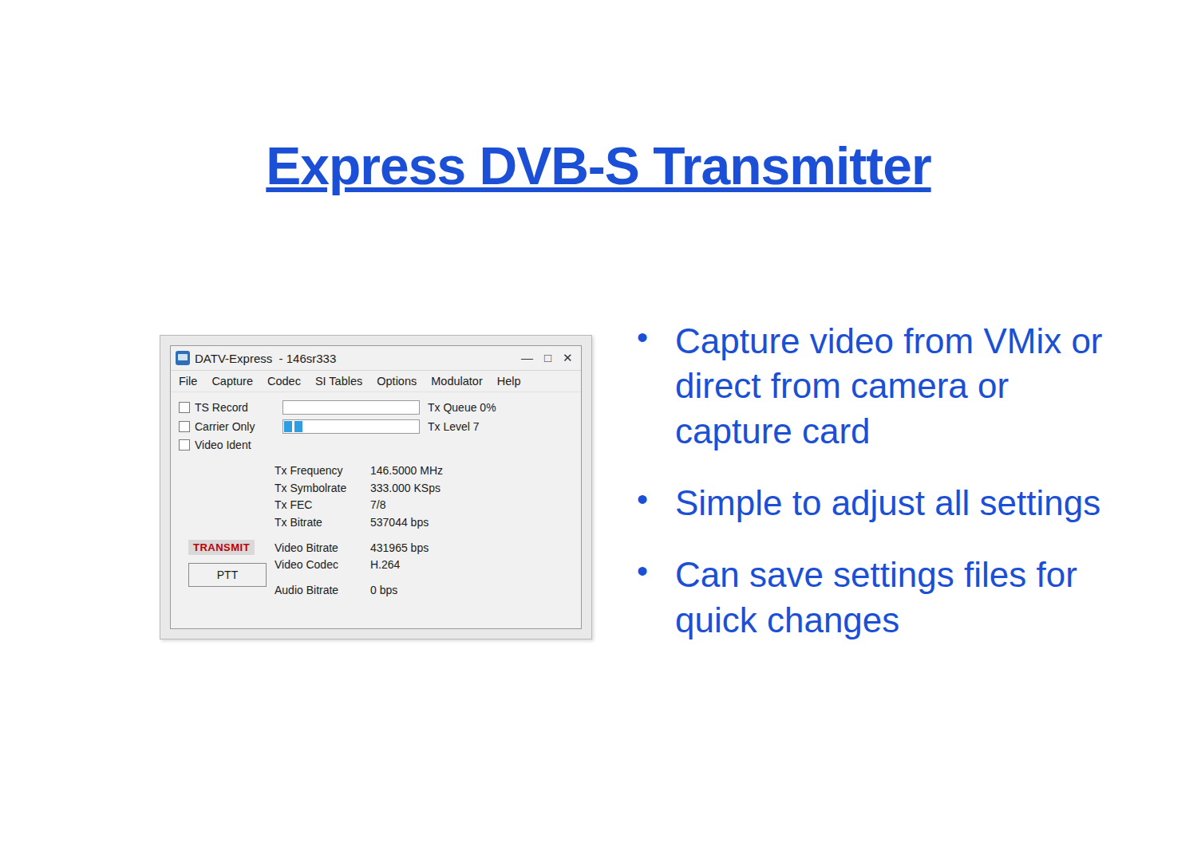Express DVB-S Transmitter
DATV-Express - 146sr333 —□✕
File Capture Codec SI Tables Options Modulator Help
TS Record Tx Queue 0%
Carrier Only Tx Level 7
Video Ident
Tx Frequency 146.5000 MHz
Tx Symbolrate 333.000 KSps
Tx FEC 7/8
Tx Bitrate 537044 bps
Video Bitrate 431965 bps
Video Codec H.264
Audio Bitrate 0 bps
TRANSMIT
PTT
Capture video from VMix or direct from camera or capture card
Simple to adjust all settings
Can save settings files for quick changes